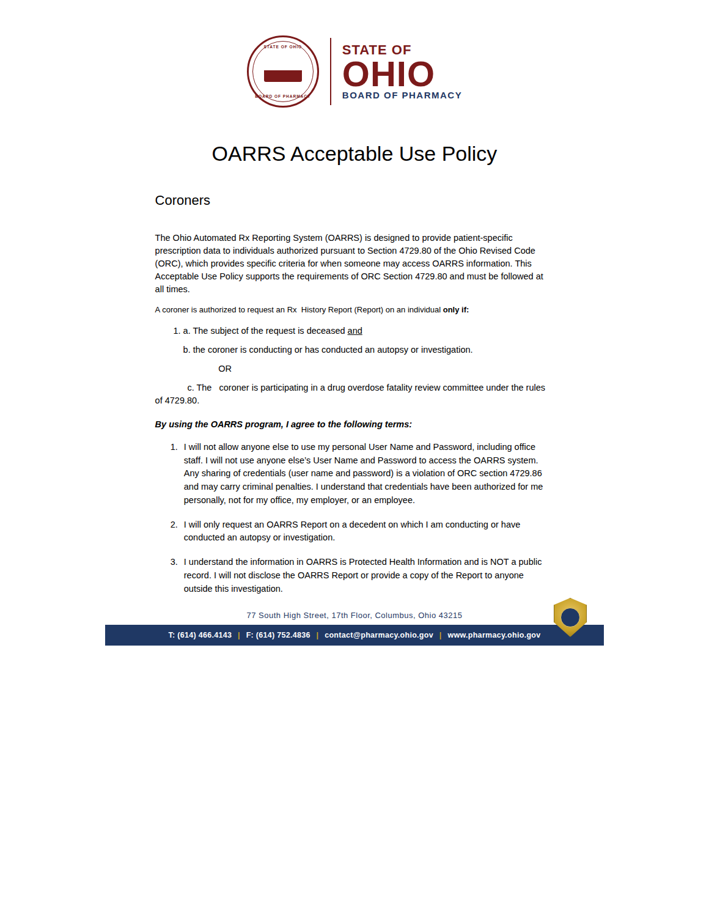STATE OF OHIO
BOARD OF PHARMACY
STATE OF
OHIO
BOARD OF PHARMACY
OARRS Acceptable Use Policy
Coroners
The Ohio Automated Rx Reporting System (OARRS) is designed to provide patient-specific prescription data to individuals authorized pursuant to Section 4729.80 of the Ohio Revised Code (ORC), which provides specific criteria for when someone may access OARRS information. This Acceptable Use Policy supports the requirements of ORC Section 4729.80 and must be followed at all times.
A coroner is authorized to request an Rx History Report (Report) on an individual only if:
a. The subject of the request is deceased and
b. the coroner is conducting or has conducted an autopsy or investigation.
OR
c. The coroner is participating in a drug overdose fatality review committee under the rules of 4729.80.
By using the OARRS program, I agree to the following terms:
I will not allow anyone else to use my personal User Name and Password, including office staff. I will not use anyone else’s User Name and Password to access the OARRS system. Any sharing of credentials (user name and password) is a violation of ORC section 4729.86 and may carry criminal penalties. I understand that credentials have been authorized for me personally, not for my office, my employer, or an employee.
I will only request an OARRS Report on a decedent on which I am conducting or have conducted an autopsy or investigation.
I understand the information in OARRS is Protected Health Information and is NOT a public record. I will not disclose the OARRS Report or provide a copy of the Report to anyone outside this investigation.
77 South High Street, 17th Floor, Columbus, Ohio 43215
T: (614) 466.4143 | F: (614) 752.4836 | contact@pharmacy.ohio.gov | www.pharmacy.ohio.gov